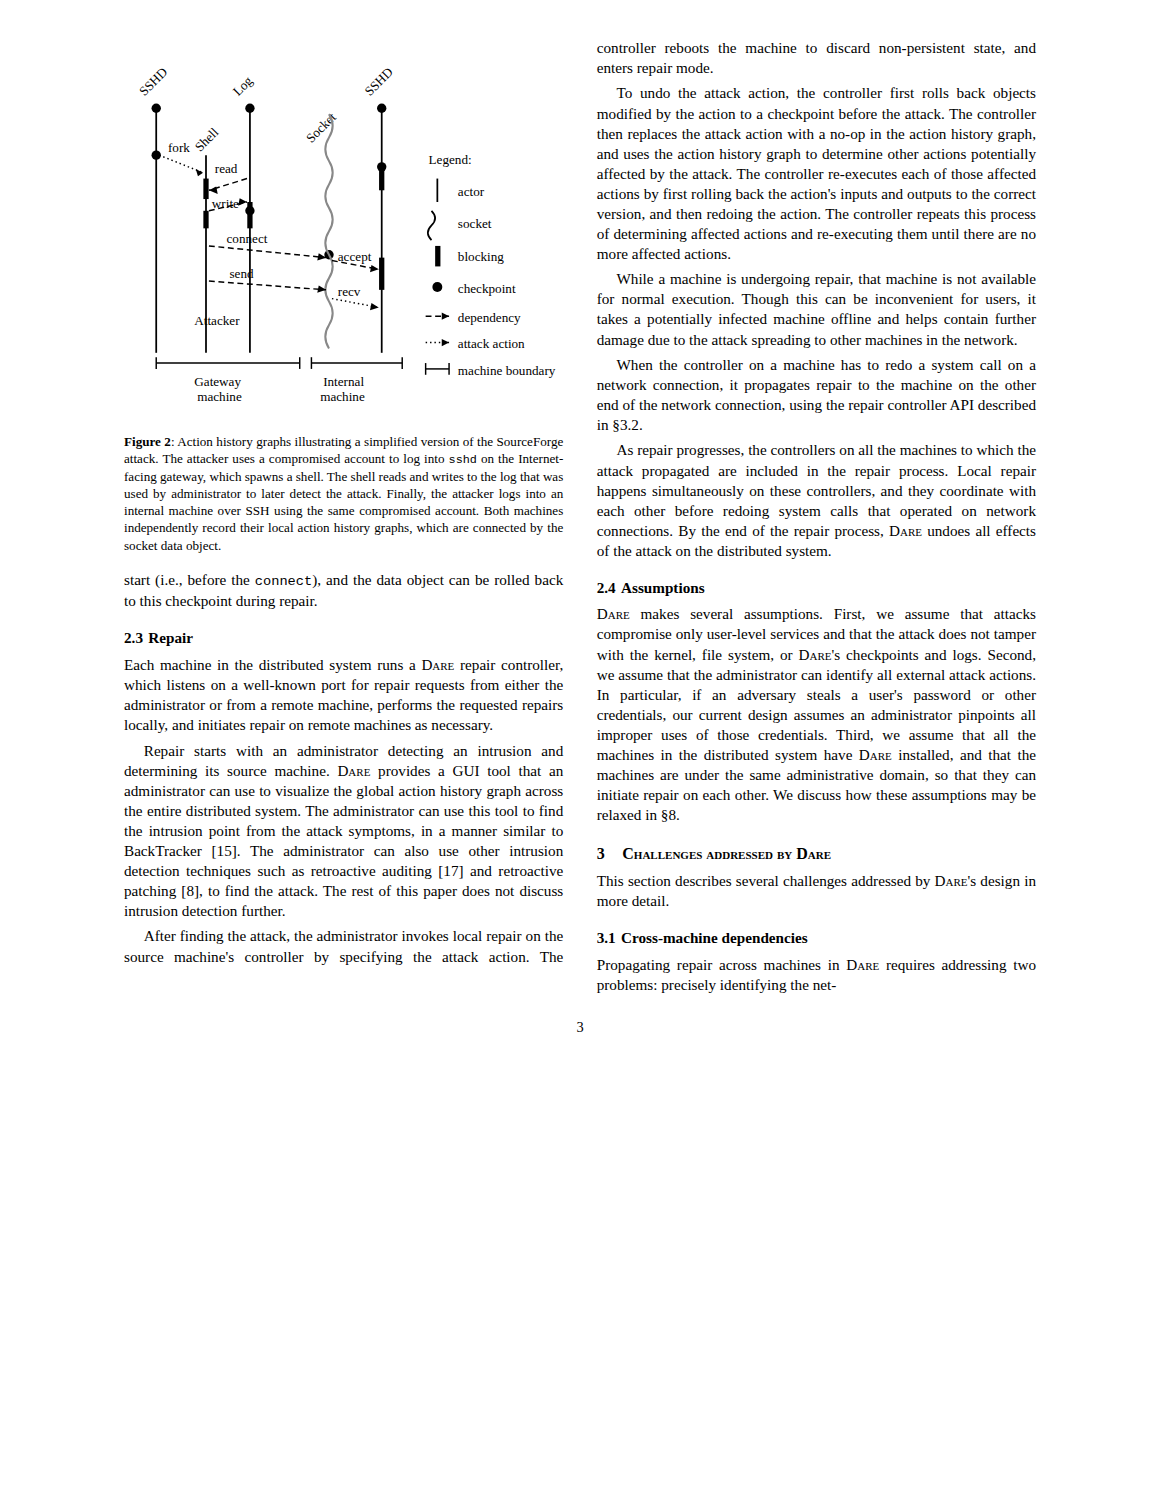SSHD Log SSHD Shell Socket fork read write connect accept send recv Attacker Gateway machine Internal machine Legend: actor socket blocking checkpoint dependency attack action machine boundary
Figure 2: Action history graphs illustrating a simplified version of the SourceForge attack. The attacker uses a compromised account to log into sshd on the Internet-facing gateway, which spawns a shell. The shell reads and writes to the log that was used by administrator to later detect the attack. Finally, the attacker logs into an internal machine over SSH using the same compromised account. Both machines independently record their local action history graphs, which are connected by the socket data object.
start (i.e., before the connect), and the data object can be rolled back to this checkpoint during repair.
2.3 Repair
Each machine in the distributed system runs a Dare repair controller, which listens on a well-known port for repair requests from either the administrator or from a remote machine, performs the requested repairs locally, and initiates repair on remote machines as necessary.
Repair starts with an administrator detecting an intrusion and determining its source machine. Dare provides a GUI tool that an administrator can use to visualize the global action history graph across the entire distributed system. The administrator can use this tool to find the intrusion point from the attack symptoms, in a manner similar to BackTracker [15]. The administrator can also use other intrusion detection techniques such as retroactive auditing [17] and retroactive patching [8], to find the attack. The rest of this paper does not discuss intrusion detection further.
After finding the attack, the administrator invokes local repair on the source machine's controller by specifying the attack action. The controller reboots the machine to discard non-persistent state, and enters repair mode.
To undo the attack action, the controller first rolls back objects modified by the action to a checkpoint before the attack. The controller then replaces the attack action with a no-op in the action history graph, and uses the action history graph to determine other actions potentially affected by the attack. The controller re-executes each of those affected actions by first rolling back the action's inputs and outputs to the correct version, and then redoing the action. The controller repeats this process of determining affected actions and re-executing them until there are no more affected actions.
While a machine is undergoing repair, that machine is not available for normal execution. Though this can be inconvenient for users, it takes a potentially infected machine offline and helps contain further damage due to the attack spreading to other machines in the network.
When the controller on a machine has to redo a system call on a network connection, it propagates repair to the machine on the other end of the network connection, using the repair controller API described in §3.2.
As repair progresses, the controllers on all the machines to which the attack propagated are included in the repair process. Local repair happens simultaneously on these controllers, and they coordinate with each other before redoing system calls that operated on network connections. By the end of the repair process, Dare undoes all effects of the attack on the distributed system.
2.4 Assumptions
Dare makes several assumptions. First, we assume that attacks compromise only user-level services and that the attack does not tamper with the kernel, file system, or Dare's checkpoints and logs. Second, we assume that the administrator can identify all external attack actions. In particular, if an adversary steals a user's password or other credentials, our current design assumes an administrator pinpoints all improper uses of those credentials. Third, we assume that all the machines in the distributed system have Dare installed, and that the machines are under the same administrative domain, so that they can initiate repair on each other. We discuss how these assumptions may be relaxed in §8.
3 Challenges addressed by Dare
This section describes several challenges addressed by Dare's design in more detail.
3.1 Cross-machine dependencies
Propagating repair across machines in Dare requires addressing two problems: precisely identifying the net-
3